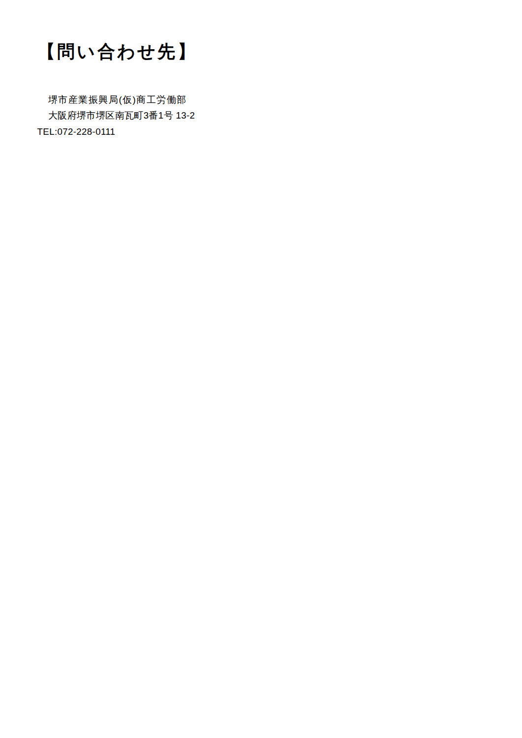【問い合わせ先】
堺市産業振興局(仮)商工労働部
大阪府堺市堺区南瓦町3番1号 13-2
TEL:072-228-0111